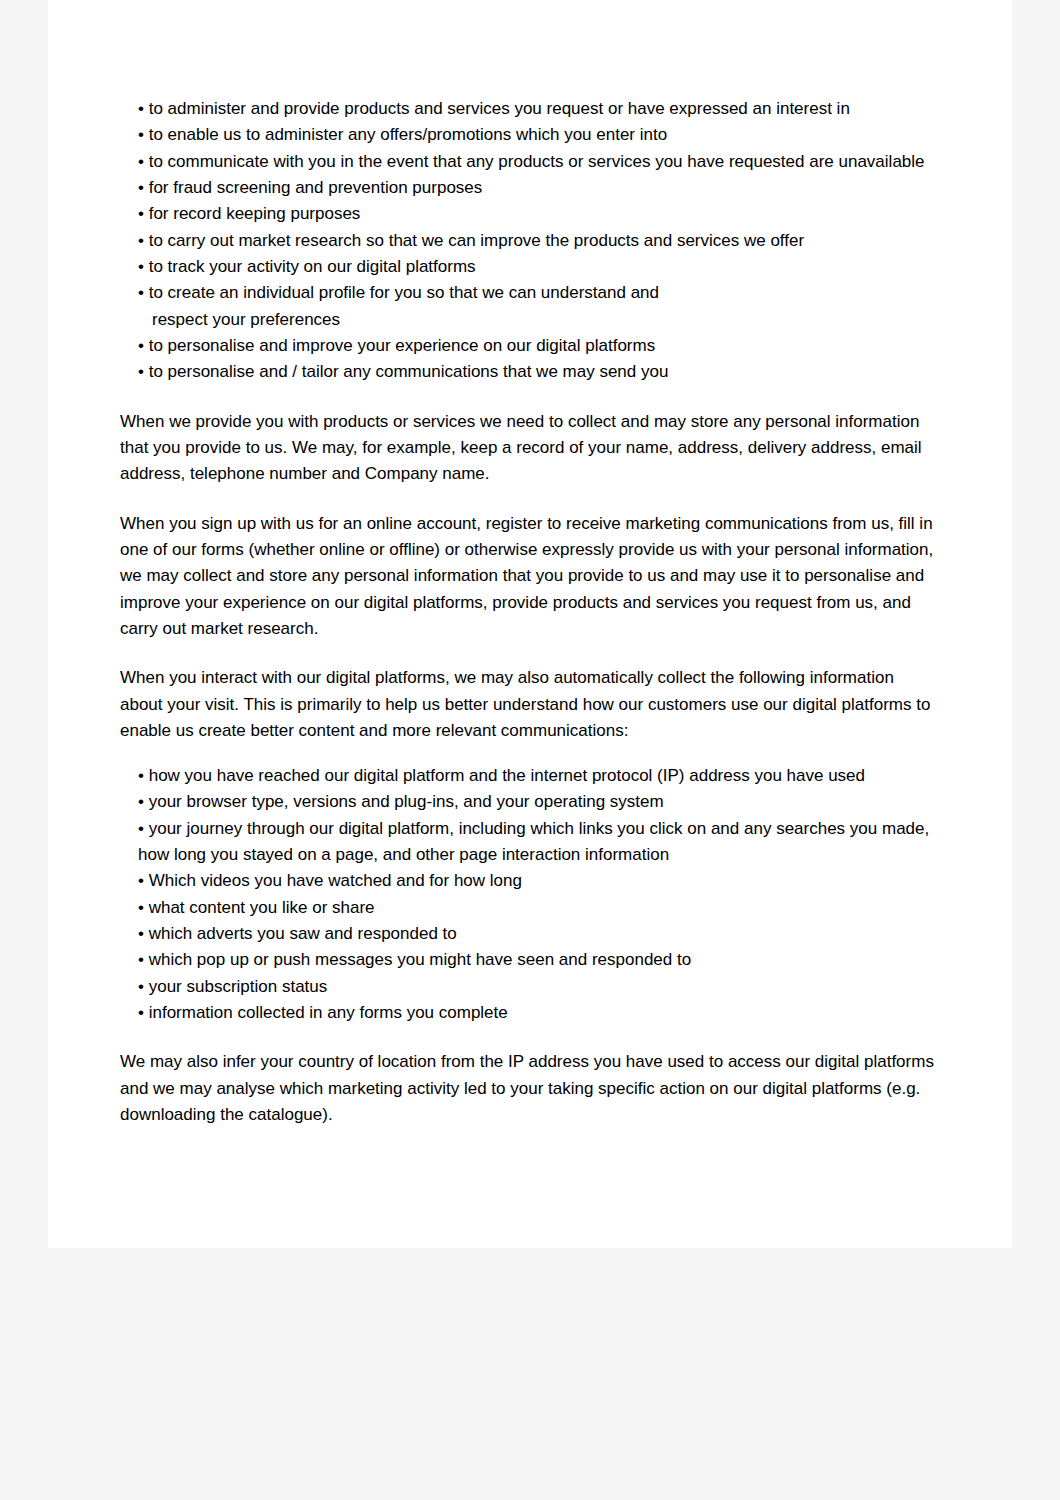to administer and provide products and services you request or have expressed an interest in
to enable us to administer any offers/promotions which you enter into
to communicate with you in the event that any products or services you have requested are unavailable
for fraud screening and prevention purposes
for record keeping purposes
to carry out market research so that we can improve the products and services we offer
to track your activity on our digital platforms
to create an individual profile for you so that we can understand andrespect your preferences
to personalise and improve your experience on our digital platforms
to personalise and / tailor any communications that we may send you
When we provide you with products or services we need to collect and may store any personal information that you provide to us. We may, for example, keep a record of your name, address, delivery address, email address, telephone number and Company name.
When you sign up with us for an online account, register to receive marketing communications from us, fill in one of our forms (whether online or offline) or otherwise expressly provide us with your personal information, we may collect and store any personal information that you provide to us and may use it to personalise and improve your experience on our digital platforms, provide products and services you request from us, and carry out market research.
When you interact with our digital platforms, we may also automatically collect the following information about your visit. This is primarily to help us better understand how our customers use our digital platforms to enable us create better content and more relevant communications:
how you have reached our digital platform and the internet protocol (IP) address you have used
your browser type, versions and plug-ins, and your operating system
your journey through our digital platform, including which links you click on and any searches you made, how long you stayed on a page, and other page interaction information
Which videos you have watched and for how long
what content you like or share
which adverts you saw and responded to
which pop up or push messages you might have seen and responded to
your subscription status
information collected in any forms you complete
We may also infer your country of location from the IP address you have used to access our digital platforms and we may analyse which marketing activity led to your taking specific action on our digital platforms (e.g. downloading the catalogue).